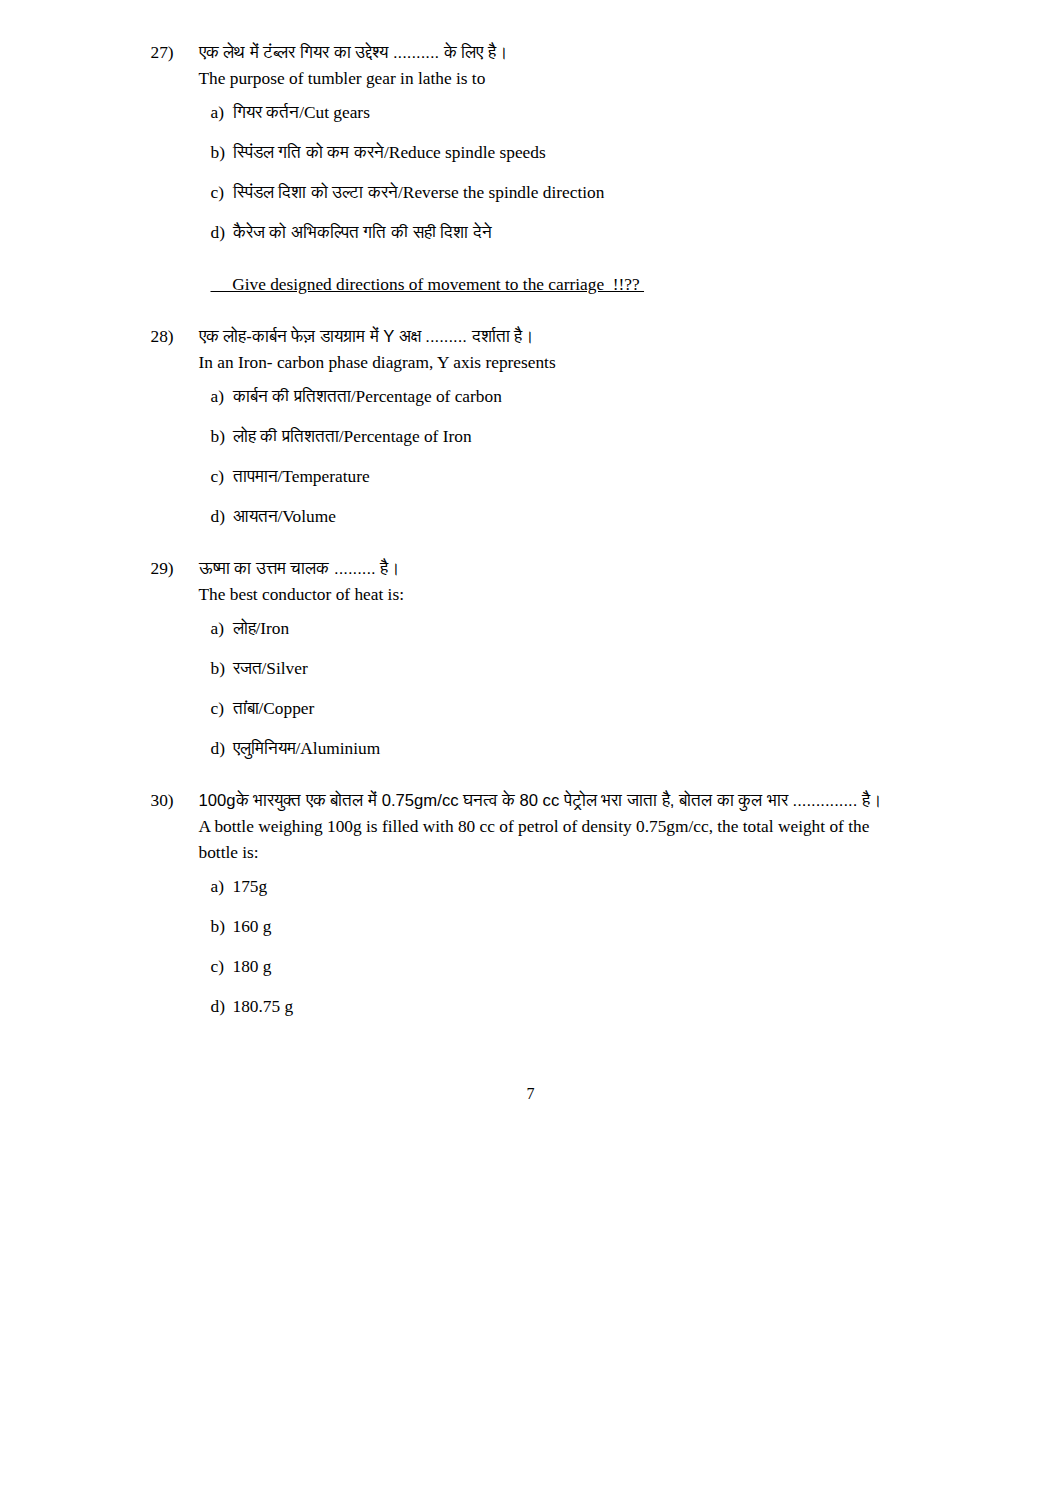27)
एक लेथ में टंब्लर गियर का उद्देश्य .......... के लिए है।
The purpose of tumbler gear in lathe is to
a) गियर कर्तन/Cut gears
b) स्पिंडल गति को कम करने/Reduce spindle speeds
c) स्पिंडल दिशा को उल्टा करने/Reverse the spindle direction
d) कैरेज को अभिकल्पित गति की सही दिशा देने
Give designed directions of movement to the carriage !!??
28)
एक लोह-कार्बन फेज़ डायग्राम में Y अक्ष ......... दर्शाता है।
In an Iron- carbon phase diagram, Y axis represents
a) कार्बन की प्रतिशतता/Percentage of carbon
b) लोह की प्रतिशतता/Percentage of Iron
c) तापमान/Temperature
d) आयतन/Volume
29)
ऊष्मा का उत्तम चालक ......... है।
The best conductor of heat is:
a) लोह/Iron
b) रजत/Silver
c) तांबा/Copper
d) एलुमिनियम/Aluminium
30)
100gके भारयुक्त एक बोतल में 0.75gm/cc घनत्व के 80 cc पेट्रोल भरा जाता है, बोतल का कुल भार .............. है।
A bottle weighing 100g is filled with 80 cc of petrol of density 0.75gm/cc, the total weight of the bottle is:
a) 175g
b) 160 g
c) 180 g
d) 180.75 g
7